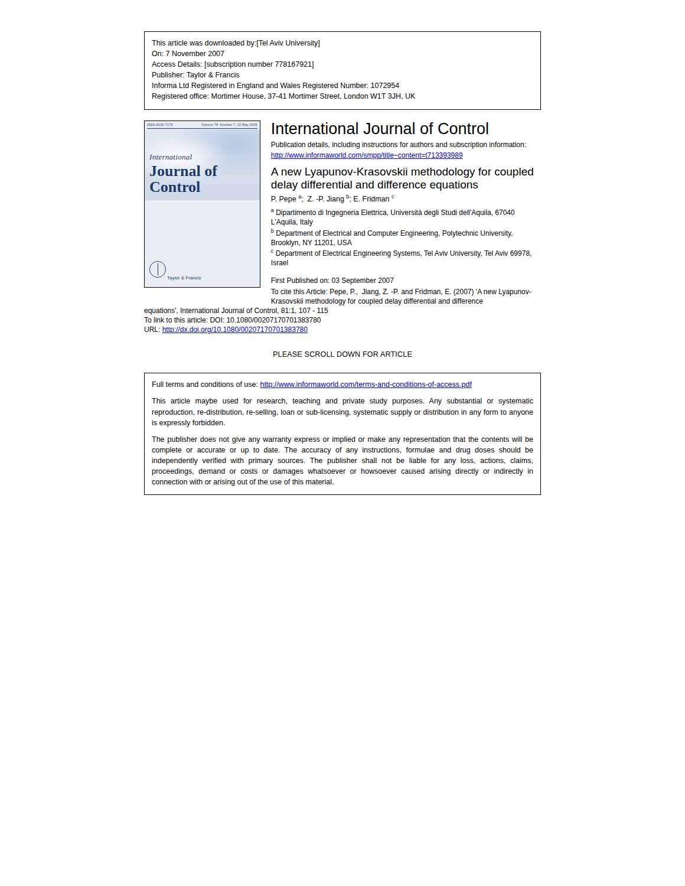This article was downloaded by:[Tel Aviv University]
On: 7 November 2007
Access Details: [subscription number 778167921]
Publisher: Taylor & Francis
Informa Ltd Registered in England and Wales Registered Number: 1072954
Registered office: Mortimer House, 37-41 Mortimer Street, London W1T 3JH, UK
ISSN 0020-7179 Volume 78 Number 7 10 May 2005
International
Journal of
Control
Taylor & Francis
International Journal of Control
Publication details, including instructions for authors and subscription information:
http://www.informaworld.com/smpp/title~content=t713393989
A new Lyapunov-Krasovskii methodology for coupled delay differential and difference equations
P. Pepe a; Z. -P. Jiang b; E. Fridman c
a Dipartimento di Ingegneria Elettrica, Università degli Studi dell'Aquila, 67040 L'Aquila, Italy
b Department of Electrical and Computer Engineering, Polytechnic University, Brooklyn, NY 11201, USA
c Department of Electrical Engineering Systems, Tel Aviv University, Tel Aviv 69978, Israel
First Published on: 03 September 2007
To cite this Article: Pepe, P., Jiang, Z. -P. and Fridman, E. (2007) 'A new Lyapunov-Krasovskii methodology for coupled delay differential and difference
equations', International Journal of Control, 81:1, 107 - 115
To link to this article: DOI: 10.1080/00207170701383780
URL: http://dx.doi.org/10.1080/00207170701383780
PLEASE SCROLL DOWN FOR ARTICLE
Full terms and conditions of use: http://www.informaworld.com/terms-and-conditions-of-access.pdf
This article maybe used for research, teaching and private study purposes. Any substantial or systematic reproduction, re-distribution, re-selling, loan or sub-licensing, systematic supply or distribution in any form to anyone is expressly forbidden.
The publisher does not give any warranty express or implied or make any representation that the contents will be complete or accurate or up to date. The accuracy of any instructions, formulae and drug doses should be independently verified with primary sources. The publisher shall not be liable for any loss, actions, claims, proceedings, demand or costs or damages whatsoever or howsoever caused arising directly or indirectly in connection with or arising out of the use of this material.